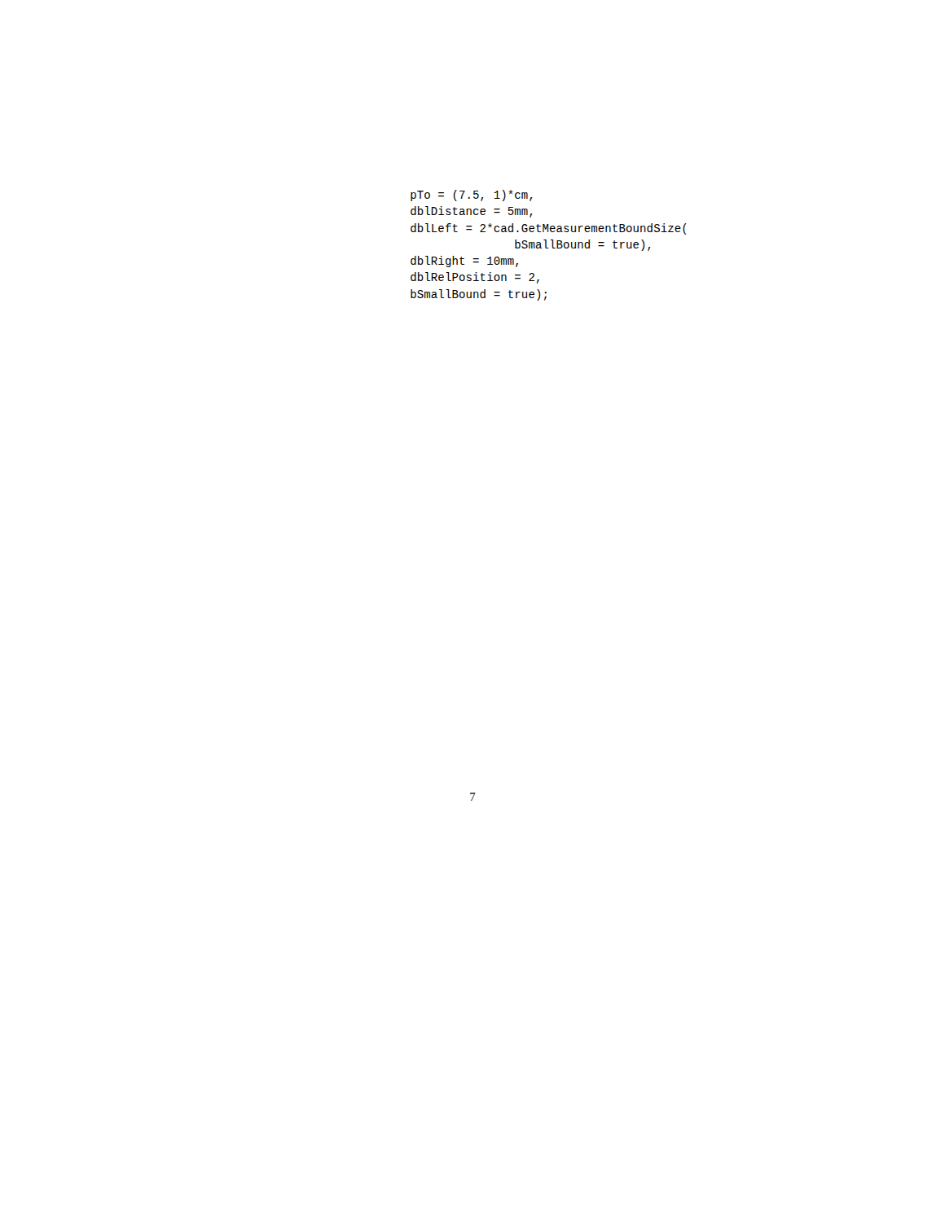pTo = (7.5, 1)*cm,
dblDistance = 5mm,
dblLeft = 2*cad.GetMeasurementBoundSize(
               bSmallBound = true),
dblRight = 10mm,
dblRelPosition = 2,
bSmallBound = true);
7